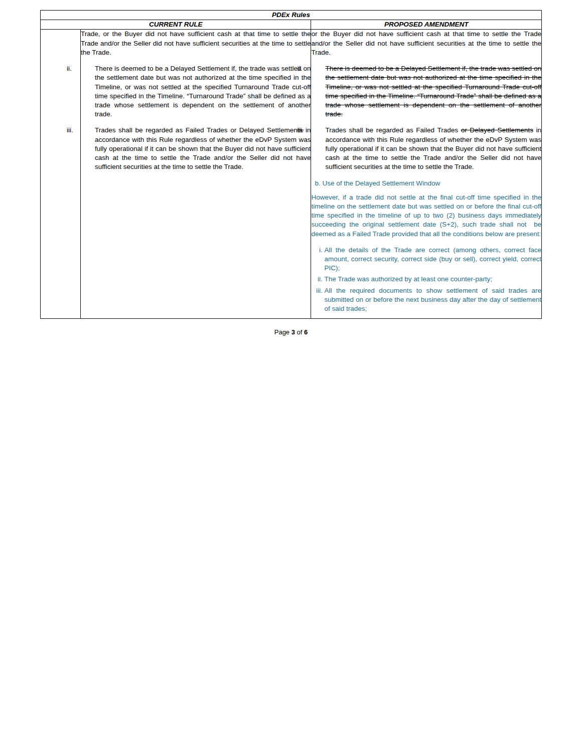| PDEx Rules |
| CURRENT RULE | PROPOSED AMENDMENT |
| | Trade, or the Buyer did not have sufficient cash at that time to settle the Trade and/or the Seller did not have sufficient securities at the time to settle the Trade. ii. There is deemed to be a Delayed Settlement if, the trade was settled on the settlement date but was not authorized at the time specified in the Timeline, or was not settled at the specified Turnaround Trade cut-off time specified in the Timeline. “Turnaround Trade” shall be defined as a trade whose settlement is dependent on the settlement of another trade. iii. Trades shall be regarded as Failed Trades or Delayed Settlements in accordance with this Rule regardless of whether the eDvP System was fully operational if it can be shown that the Buyer did not have sufficient cash at the time to settle the Trade and/or the Seller did not have sufficient securities at the time to settle the Trade. | or the Buyer did not have sufficient cash at that time to settle the Trade and/or the Seller did not have sufficient securities at the time to settle the Trade. ii. There is deemed to be a Delayed Settlement if, the trade was settled on the settlement date but was not authorized at the time specified in the Timeline, or was not settled at the specified Turnaround Trade cut-off time specified in the Timeline. “Turnaround Trade” shall be defined as a trade whose settlement is dependent on the settlement of another trade. iii. Trades shall be regarded as Failed Trades or Delayed Settlements in accordance with this Rule regardless of whether the eDvP System was fully operational if it can be shown that the Buyer did not have sufficient cash at the time to settle the Trade and/or the Seller did not have sufficient securities at the time to settle the Trade. Use of the Delayed Settlement Window However, if a trade did not settle at the final cut-off time specified in the timeline on the settlement date but was settled on or before the final cut-off time specified in the timeline of up to two (2) business days immediately succeeding the original settlement date (S+2), such trade shall not be deemed as a Failed Trade provided that all the conditions below are present: All the details of the Trade are correct (among others, correct face amount, correct security, correct side (buy or sell), correct yield, correct PIC); The Trade was authorized by at least one counter-party; All the required documents to show settlement of said trades are submitted on or before the next business day after the day of settlement of said trades; |
Page 3 of 6